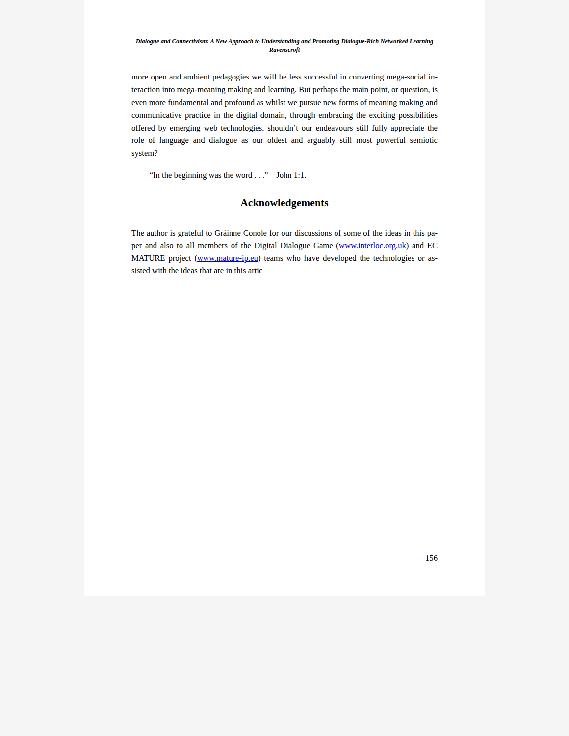Dialogue and Connectivism: A New Approach to Understanding and Promoting Dialogue-Rich Networked Learning Ravenscroft
more open and ambient pedagogies we will be less successful in converting mega-social interaction into mega-meaning making and learning. But perhaps the main point, or question, is even more fundamental and profound as whilst we pursue new forms of meaning making and communicative practice in the digital domain, through embracing the exciting possibilities offered by emerging web technologies, shouldn’t our endeavours still fully appreciate the role of language and dialogue as our oldest and arguably still most powerful semiotic system?
“In the beginning was the word . . .” – John 1:1.
Acknowledgements
The author is grateful to Gráinne Conole for our discussions of some of the ideas in this paper and also to all members of the Digital Dialogue Game (www.interloc.org.uk) and EC MATURE project (www.mature-ip.eu) teams who have developed the technologies or assisted with the ideas that are in this artic
156